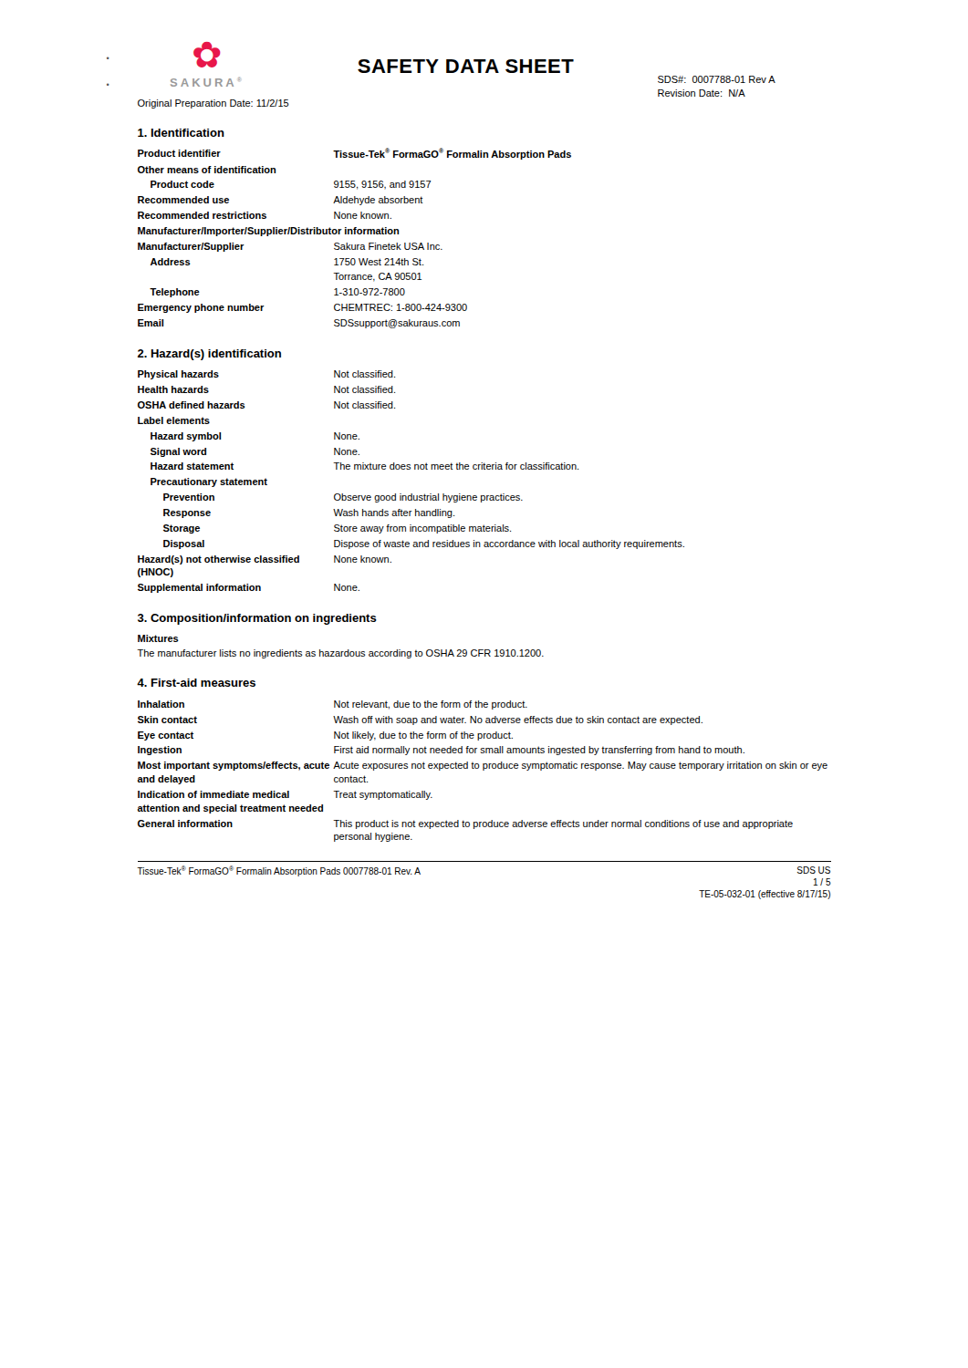•
•
✿
SAKURA®
SAFETY DATA SHEET
SDS#: 0007788-01 Rev A
Revision Date: N/A
Original Preparation Date: 11/2/15
1. Identification
| Product identifier | Tissue-Tek ® FormaGO ® Formalin Absorption Pads |
| Other means of identification | |
| Product code | 9155, 9156, and 9157 |
| Recommended use | Aldehyde absorbent |
| Recommended restrictions | None known. |
| Manufacturer/Importer/Supplier/Distributor information |
| Manufacturer/Supplier | Sakura Finetek USA Inc. |
| Address | 1750 West 214th St. |
| | Torrance, CA 90501 |
| Telephone | 1-310-972-7800 |
| Emergency phone number | CHEMTREC: 1-800-424-9300 |
| Email | SDSsupport@sakuraus.com |
2. Hazard(s) identification
| Physical hazards | Not classified. |
| Health hazards | Not classified. |
| OSHA defined hazards | Not classified. |
| Label elements | |
| Hazard symbol | None. |
| Signal word | None. |
| Hazard statement | The mixture does not meet the criteria for classification. |
| Precautionary statement | |
| Prevention | Observe good industrial hygiene practices. |
| Response | Wash hands after handling. |
| Storage | Store away from incompatible materials. |
| Disposal | Dispose of waste and residues in accordance with local authority requirements. |
| Hazard(s) not otherwise classified (HNOC) | None known. |
| Supplemental information | None. |
3. Composition/information on ingredients
Mixtures
The manufacturer lists no ingredients as hazardous according to OSHA 29 CFR 1910.1200.
4. First-aid measures
| Inhalation | Not relevant, due to the form of the product. |
| Skin contact | Wash off with soap and water. No adverse effects due to skin contact are expected. |
| Eye contact | Not likely, due to the form of the product. |
| Ingestion | First aid normally not needed for small amounts ingested by transferring from hand to mouth. |
| Most important symptoms/effects, acute and delayed | Acute exposures not expected to produce symptomatic response. May cause temporary irritation on skin or eye contact. |
| Indication of immediate medical attention and special treatment needed | Treat symptomatically. |
| General information | This product is not expected to produce adverse effects under normal conditions of use and appropriate personal hygiene. |
Tissue-Tek® FormaGO® Formalin Absorption Pads 0007788-01 Rev. A
SDS US
1 / 5
TE-05-032-01 (effective 8/17/15)